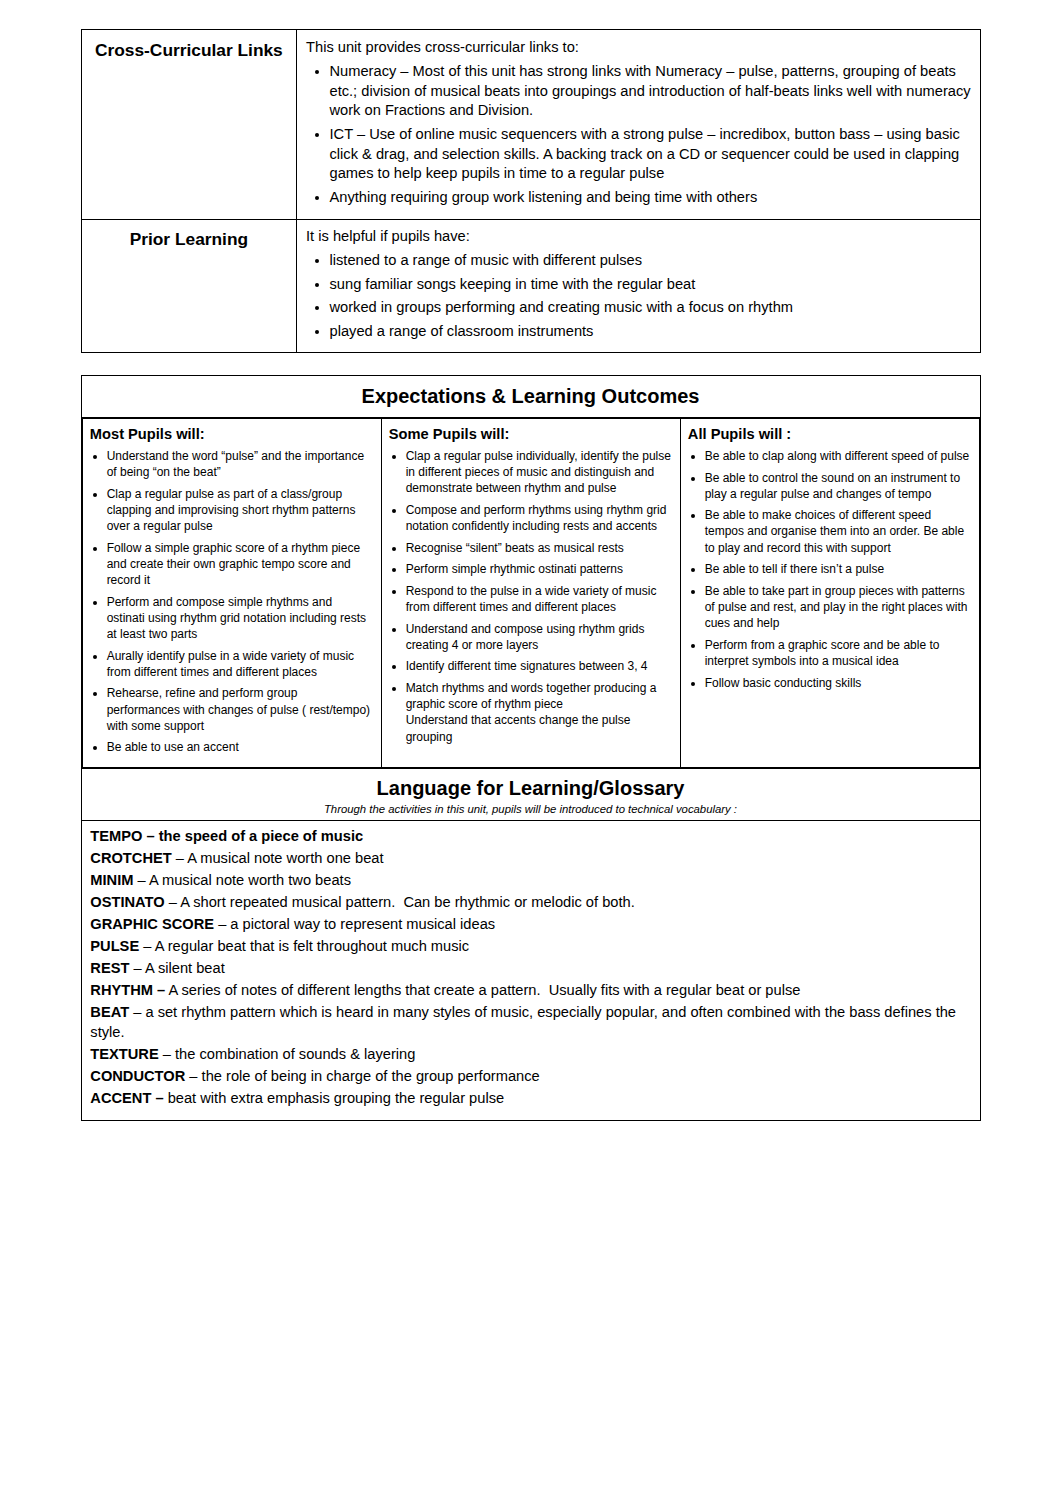| Cross-Curricular Links | This unit provides cross-curricular links to: Numeracy – Most of this unit has strong links with Numeracy – pulse, patterns, grouping of beats etc.; division of musical beats into groupings and introduction of half-beats links well with numeracy work on Fractions and Division. ICT – Use of online music sequencers with a strong pulse – incredibox, button bass – using basic click & drag, and selection skills. A backing track on a CD or sequencer could be used in clapping games to help keep pupils in time to a regular pulse Anything requiring group work listening and being time with others |
| Prior Learning | It is helpful if pupils have: listened to a range of music with different pulses sung familiar songs keeping in time with the regular beat worked in groups performing and creating music with a focus on rhythm played a range of classroom instruments |
Expectations & Learning Outcomes
| Most Pupils will: Understand the word “pulse” and the importance of being “on the beat” Clap a regular pulse as part of a class/group clapping and improvising short rhythm patterns over a regular pulse Follow a simple graphic score of a rhythm piece and create their own graphic tempo score and record it Perform and compose simple rhythms and ostinati using rhythm grid notation including rests at least two parts Aurally identify pulse in a wide variety of music from different times and different places Rehearse, refine and perform group performances with changes of pulse ( rest/tempo) with some support Be able to use an accent | Some Pupils will: Clap a regular pulse individually, identify the pulse in different pieces of music and distinguish and demonstrate between rhythm and pulse Compose and perform rhythms using rhythm grid notation confidently including rests and accents Recognise “silent” beats as musical rests Perform simple rhythmic ostinati patterns Respond to the pulse in a wide variety of music from different times and different places Understand and compose using rhythm grids creating 4 or more layers Identify different time signatures between 3, 4 Match rhythms and words together producing a graphic score of rhythm piece Understand that accents change the pulse grouping | All Pupils will : Be able to clap along with different speed of pulse Be able to control the sound on an instrument to play a regular pulse and changes of tempo Be able to make choices of different speed tempos and organise them into an order. Be able to play and record this with support Be able to tell if there isn’t a pulse Be able to take part in group pieces with patterns of pulse and rest, and play in the right places with cues and help Perform from a graphic score and be able to interpret symbols into a musical idea Follow basic conducting skills |
Language for Learning/Glossary
Through the activities in this unit, pupils will be introduced to technical vocabulary :
TEMPO – the speed of a piece of music
CROTCHET – A musical note worth one beat
MINIM – A musical note worth two beats
OSTINATO – A short repeated musical pattern. Can be rhythmic or melodic of both.
GRAPHIC SCORE – a pictoral way to represent musical ideas
PULSE – A regular beat that is felt throughout much music
REST – A silent beat
RHYTHM – A series of notes of different lengths that create a pattern. Usually fits with a regular beat or pulse
BEAT – a set rhythm pattern which is heard in many styles of music, especially popular, and often combined with the bass defines the style.
TEXTURE – the combination of sounds & layering
CONDUCTOR – the role of being in charge of the group performance
ACCENT – beat with extra emphasis grouping the regular pulse